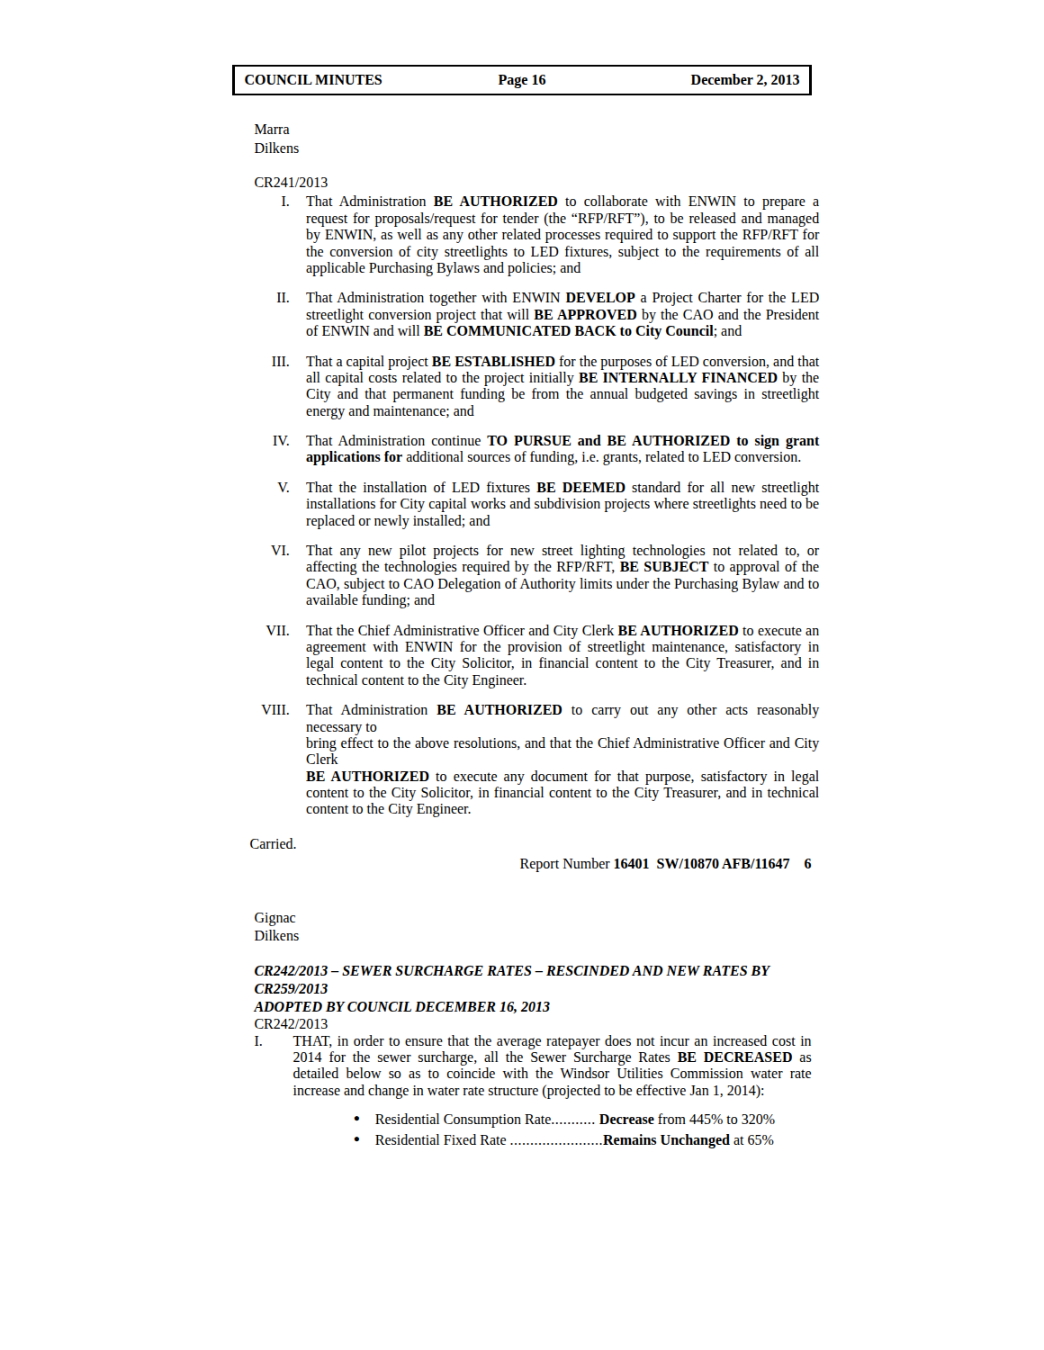COUNCIL MINUTES
Page 16
December 2, 2013
Marra
Dilkens
CR241/2013
| I. | That Administration BE AUTHORIZED to collaborate with ENWIN to prepare a request for proposals/request for tender (the “RFP/RFT”), to be released and managed by ENWIN, as well as any other related processes required to support the RFP/RFT for the conversion of city streetlights to LED fixtures, subject to the requirements of all applicable Purchasing Bylaws and policies; and |
| II. | That Administration together with ENWIN DEVELOP a Project Charter for the LED streetlight conversion project that will BE APPROVED by the CAO and the President of ENWIN and will BE COMMUNICATED BACK to City Council ; and |
| III. | That a capital project BE ESTABLISHED for the purposes of LED conversion, and that all capital costs related to the project initially BE INTERNALLY FINANCED by the City and that permanent funding be from the annual budgeted savings in streetlight energy and maintenance; and |
| IV. | That Administration continue TO PURSUE and BE AUTHORIZED to sign grant applications for additional sources of funding, i.e. grants, related to LED conversion. |
| V. | That the installation of LED fixtures BE DEEMED standard for all new streetlight installations for City capital works and subdivision projects where streetlights need to be replaced or newly installed; and |
| VI. | That any new pilot projects for new street lighting technologies not related to, or affecting the technologies required by the RFP/RFT, BE SUBJECT to approval of the CAO, subject to CAO Delegation of Authority limits under the Purchasing Bylaw and to available funding; and |
| VII. | That the Chief Administrative Officer and City Clerk BE AUTHORIZED to execute an agreement with ENWIN for the provision of streetlight maintenance, satisfactory in legal content to the City Solicitor, in financial content to the City Treasurer, and in technical content to the City Engineer. |
| VIII. | That Administration BE AUTHORIZED to carry out any other acts reasonably necessary to bring effect to the above resolutions, and that the Chief Administrative Officer and City Clerk BE AUTHORIZED to execute any document for that purpose, satisfactory in legal content to the City Solicitor, in financial content to the City Treasurer, and in technical content to the City Engineer. |
Carried.
Report Number 16401 SW/10870 AFB/11647 6
Gignac
Dilkens
CR242/2013 – SEWER SURCHARGE RATES – RESCINDED AND NEW RATES BY CR259/2013
ADOPTED BY COUNCIL DECEMBER 16, 2013
CR242/2013
I.
THAT, in order to ensure that the average ratepayer does not incur an increased cost in 2014 for the sewer surcharge, all the Sewer Surcharge Rates BE DECREASED as detailed below so as to coincide with the Windsor Utilities Commission water rate increase and change in water rate structure (projected to be effective Jan 1, 2014):
Residential Consumption Rate........... Decrease from 445% to 320%
Residential Fixed Rate ....................... Remains Unchanged at 65%